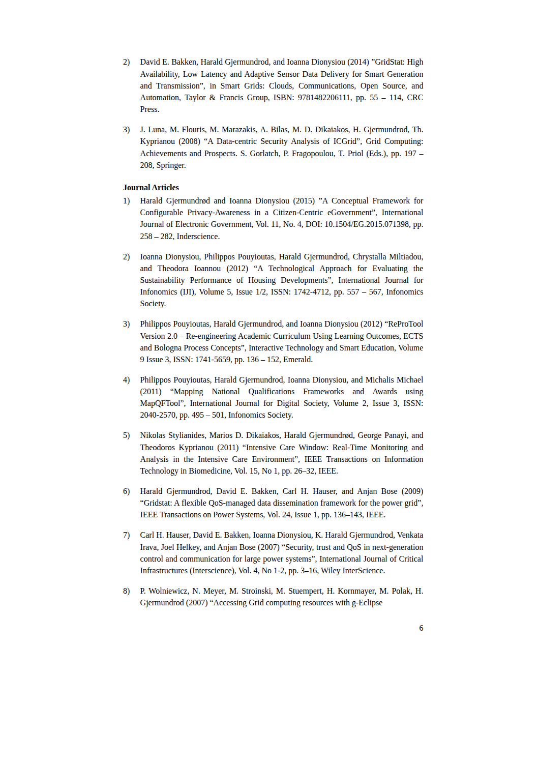2) David E. Bakken, Harald Gjermundrod, and Ioanna Dionysiou (2014) ”GridStat: High Availability, Low Latency and Adaptive Sensor Data Delivery for Smart Generation and Transmission”, in Smart Grids: Clouds, Communications, Open Source, and Automation, Taylor & Francis Group, ISBN: 9781482206111, pp. 55 – 114, CRC Press.
3) J. Luna, M. Flouris, M. Marazakis, A. Bilas, M. D. Dikaiakos, H. Gjermundrod, Th. Kyprianou (2008) “A Data-centric Security Analysis of ICGrid”, Grid Computing: Achievements and Prospects. S. Gorlatch, P. Fragopoulou, T. Priol (Eds.), pp. 197 – 208, Springer.
Journal Articles
1) Harald Gjermundrød and Ioanna Dionysiou (2015) ”A Conceptual Framework for Configurable Privacy-Awareness in a Citizen-Centric eGovernment”, International Journal of Electronic Government, Vol. 11, No. 4, DOI: 10.1504/EG.2015.071398, pp. 258 – 282, Inderscience.
2) Ioanna Dionysiou, Philippos Pouyioutas, Harald Gjermundrod, Chrystalla Miltiadou, and Theodora Ioannou (2012) “A Technological Approach for Evaluating the Sustainability Performance of Housing Developments”, International Journal for Infonomics (IJI), Volume 5, Issue 1/2, ISSN: 1742-4712, pp. 557 – 567, Infonomics Society.
3) Philippos Pouyioutas, Harald Gjermundrod, and Ioanna Dionysiou (2012) “ReProTool Version 2.0 – Re-engineering Academic Curriculum Using Learning Outcomes, ECTS and Bologna Process Concepts”, Interactive Technology and Smart Education, Volume 9 Issue 3, ISSN: 1741-5659, pp. 136 – 152, Emerald.
4) Philippos Pouyioutas, Harald Gjermundrod, Ioanna Dionysiou, and Michalis Michael (2011) “Mapping National Qualifications Frameworks and Awards using MapQFTool”, International Journal for Digital Society, Volume 2, Issue 3, ISSN: 2040-2570, pp. 495 – 501, Infonomics Society.
5) Nikolas Stylianides, Marios D. Dikaiakos, Harald Gjermundrød, George Panayi, and Theodoros Kyprianou (2011) “Intensive Care Window: Real-Time Monitoring and Analysis in the Intensive Care Environment”, IEEE Transactions on Information Technology in Biomedicine, Vol. 15, No 1, pp. 26–32, IEEE.
6) Harald Gjermundrod, David E. Bakken, Carl H. Hauser, and Anjan Bose (2009) “Gridstat: A flexible QoS-managed data dissemination framework for the power grid”, IEEE Transactions on Power Systems, Vol. 24, Issue 1, pp. 136–143, IEEE.
7) Carl H. Hauser, David E. Bakken, Ioanna Dionysiou, K. Harald Gjermundrod, Venkata Irava, Joel Helkey, and Anjan Bose (2007) “Security, trust and QoS in next-generation control and communication for large power systems”, International Journal of Critical Infrastructures (Interscience), Vol. 4, No 1-2, pp. 3–16, Wiley InterScience.
8) P. Wolniewicz, N. Meyer, M. Stroinski, M. Stuempert, H. Kornmayer, M. Polak, H. Gjermundrod (2007) “Accessing Grid computing resources with g-Eclipse
6